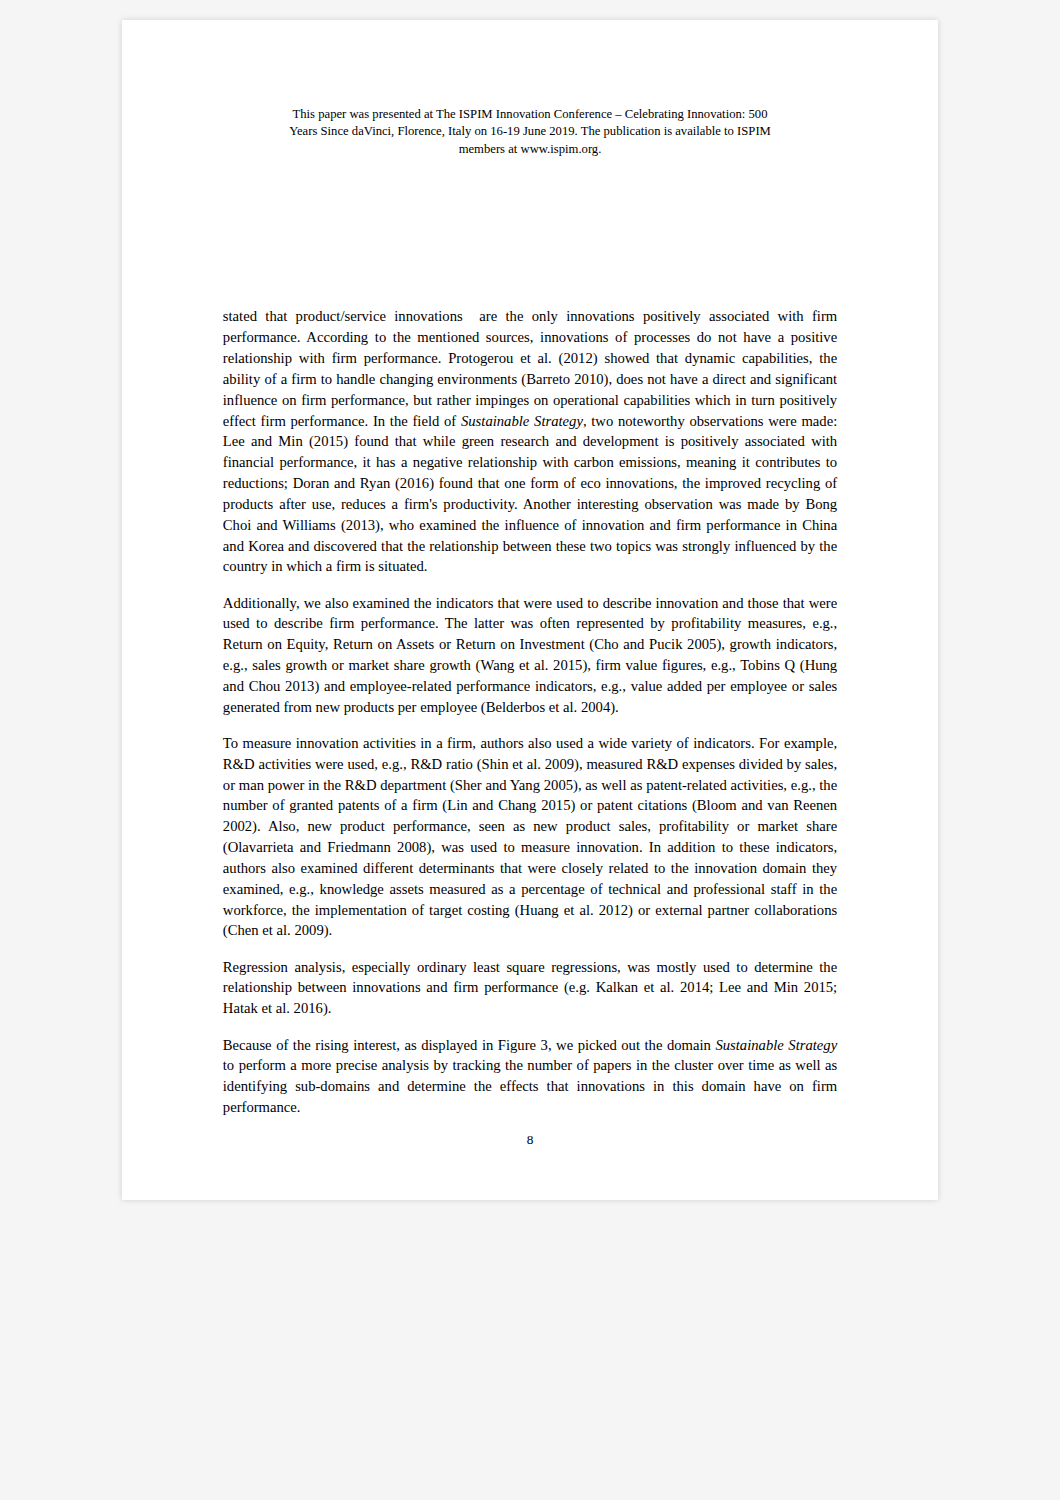This paper was presented at The ISPIM Innovation Conference – Celebrating Innovation: 500
Years Since daVinci, Florence, Italy on 16-19 June 2019. The publication is available to ISPIM
members at www.ispim.org.
stated that product/service innovations are the only innovations positively associated with firm performance. According to the mentioned sources, innovations of processes do not have a positive relationship with firm performance. Protogerou et al. (2012) showed that dynamic capabilities, the ability of a firm to handle changing environments (Barreto 2010), does not have a direct and significant influence on firm performance, but rather impinges on operational capabilities which in turn positively effect firm performance. In the field of Sustainable Strategy, two noteworthy observations were made: Lee and Min (2015) found that while green research and development is positively associated with financial performance, it has a negative relationship with carbon emissions, meaning it contributes to reductions; Doran and Ryan (2016) found that one form of eco innovations, the improved recycling of products after use, reduces a firm's productivity. Another interesting observation was made by Bong Choi and Williams (2013), who examined the influence of innovation and firm performance in China and Korea and discovered that the relationship between these two topics was strongly influenced by the country in which a firm is situated.
Additionally, we also examined the indicators that were used to describe innovation and those that were used to describe firm performance. The latter was often represented by profitability measures, e.g., Return on Equity, Return on Assets or Return on Investment (Cho and Pucik 2005), growth indicators, e.g., sales growth or market share growth (Wang et al. 2015), firm value figures, e.g., Tobins Q (Hung and Chou 2013) and employee-related performance indicators, e.g., value added per employee or sales generated from new products per employee (Belderbos et al. 2004).
To measure innovation activities in a firm, authors also used a wide variety of indicators. For example, R&D activities were used, e.g., R&D ratio (Shin et al. 2009), measured R&D expenses divided by sales, or man power in the R&D department (Sher and Yang 2005), as well as patent-related activities, e.g., the number of granted patents of a firm (Lin and Chang 2015) or patent citations (Bloom and van Reenen 2002). Also, new product performance, seen as new product sales, profitability or market share (Olavarrieta and Friedmann 2008), was used to measure innovation. In addition to these indicators, authors also examined different determinants that were closely related to the innovation domain they examined, e.g., knowledge assets measured as a percentage of technical and professional staff in the workforce, the implementation of target costing (Huang et al. 2012) or external partner collaborations (Chen et al. 2009).
Regression analysis, especially ordinary least square regressions, was mostly used to determine the relationship between innovations and firm performance (e.g. Kalkan et al. 2014; Lee and Min 2015; Hatak et al. 2016).
Because of the rising interest, as displayed in Figure 3, we picked out the domain Sustainable Strategy to perform a more precise analysis by tracking the number of papers in the cluster over time as well as identifying sub-domains and determine the effects that innovations in this domain have on firm performance.
8